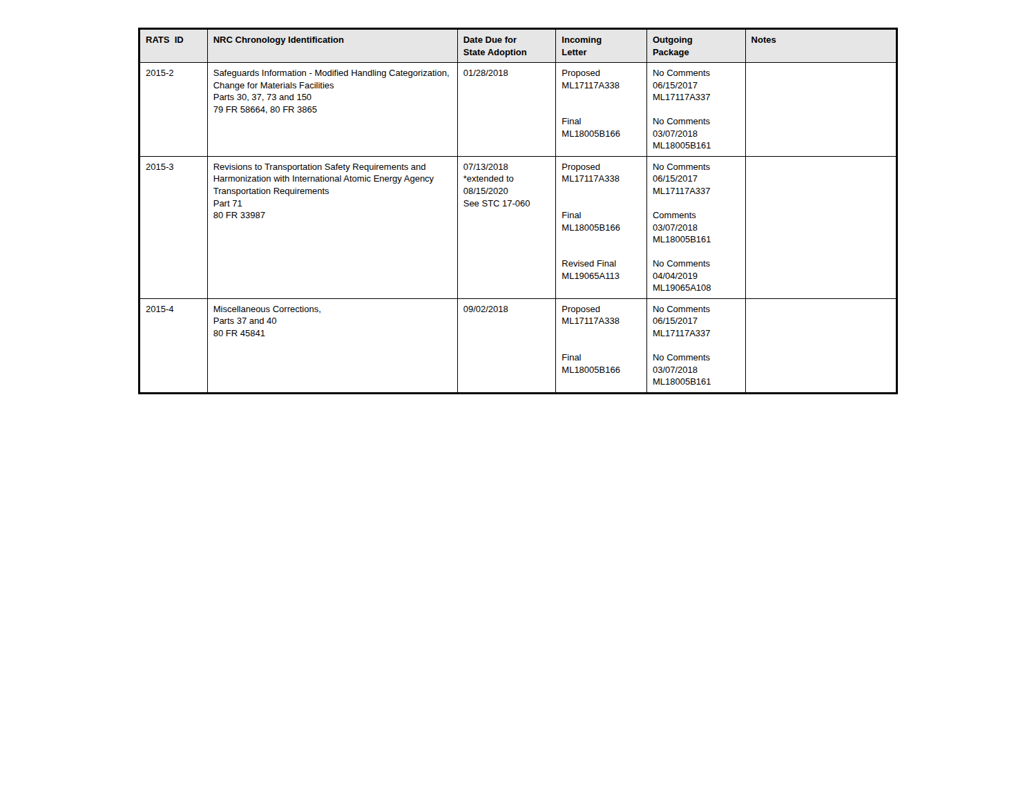| RATS ID | NRC Chronology Identification | Date Due for State Adoption | Incoming Letter | Outgoing Package | Notes |
| --- | --- | --- | --- | --- | --- |
| 2015-2 | Safeguards Information - Modified Handling Categorization, Change for Materials Facilities Parts 30, 37, 73 and 150 79 FR 58664, 80 FR 3865 | 01/28/2018 | Proposed ML17117A338 Final ML18005B166 | No Comments 06/15/2017 ML17117A337 No Comments 03/07/2018 ML18005B161 | |
| 2015-3 | Revisions to Transportation Safety Requirements and Harmonization with International Atomic Energy Agency Transportation Requirements Part 71 80 FR 33987 | 07/13/2018 *extended to 08/15/2020 See STC 17-060 | Proposed ML17117A338 Final ML18005B166 Revised Final ML19065A113 | No Comments 06/15/2017 ML17117A337 Comments 03/07/2018 ML18005B161 No Comments 04/04/2019 ML19065A108 | |
| 2015-4 | Miscellaneous Corrections, Parts 37 and 40 80 FR 45841 | 09/02/2018 | Proposed ML17117A338 Final ML18005B166 | No Comments 06/15/2017 ML17117A337 No Comments 03/07/2018 ML18005B161 | |